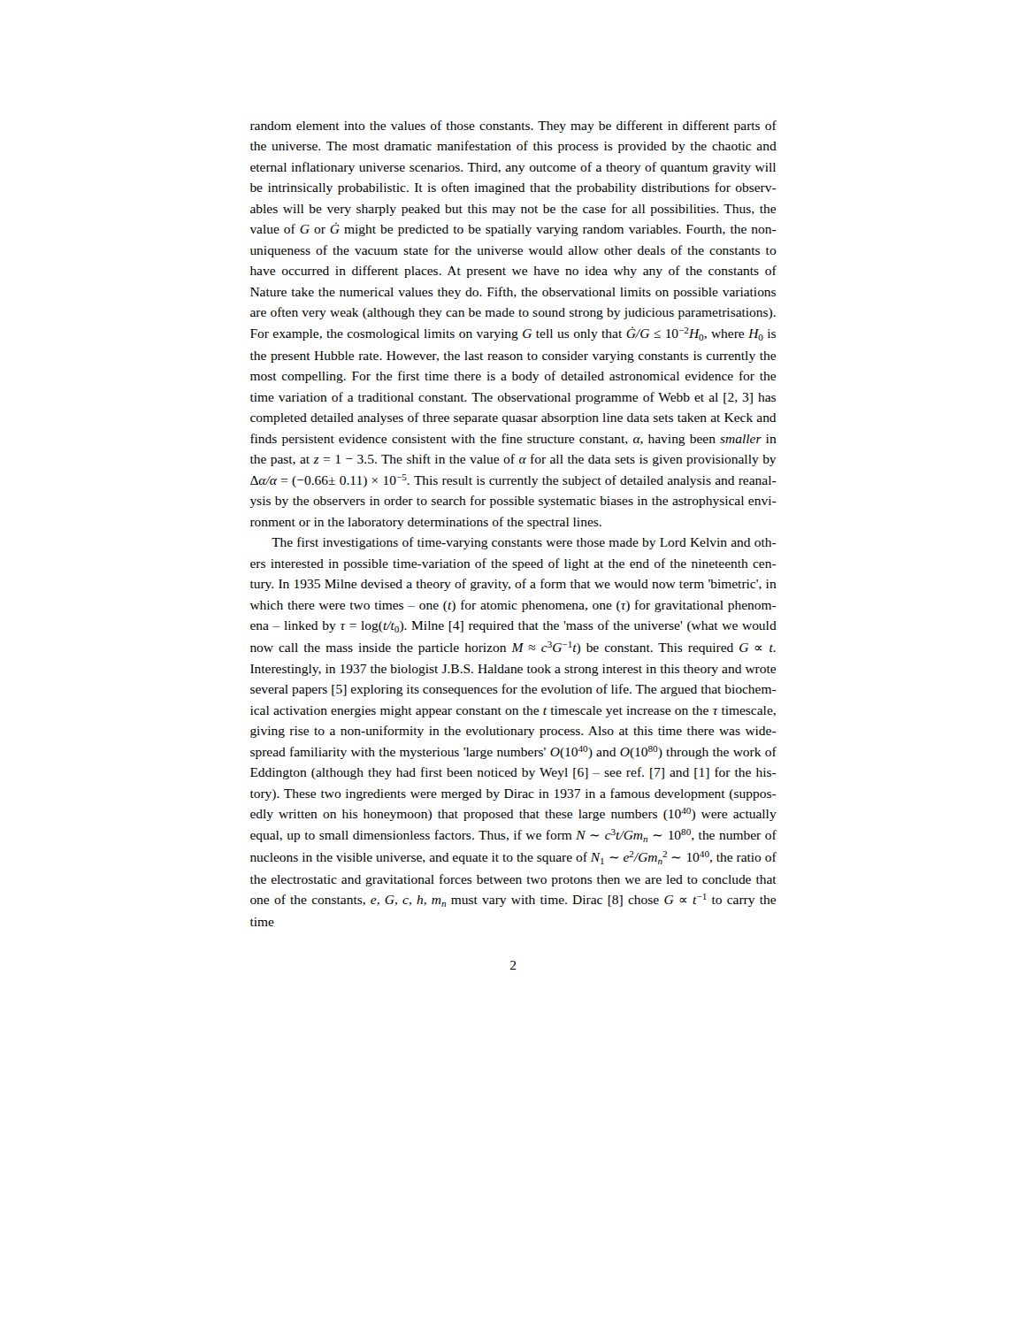random element into the values of those constants. They may be different in different parts of the universe. The most dramatic manifestation of this process is provided by the chaotic and eternal inflationary universe scenarios. Third, any outcome of a theory of quantum gravity will be intrinsically probabilistic. It is often imagined that the probability distributions for observables will be very sharply peaked but this may not be the case for all possibilities. Thus, the value of G or Ġ might be predicted to be spatially varying random variables. Fourth, the non-uniqueness of the vacuum state for the universe would allow other deals of the constants to have occurred in different places. At present we have no idea why any of the constants of Nature take the numerical values they do. Fifth, the observational limits on possible variations are often very weak (although they can be made to sound strong by judicious parametrisations). For example, the cosmological limits on varying G tell us only that Ġ/G ≤ 10−2H0, where H0 is the present Hubble rate. However, the last reason to consider varying constants is currently the most compelling. For the first time there is a body of detailed astronomical evidence for the time variation of a traditional constant. The observational programme of Webb et al [2, 3] has completed detailed analyses of three separate quasar absorption line data sets taken at Keck and finds persistent evidence consistent with the fine structure constant, α, having been smaller in the past, at z = 1 − 3.5. The shift in the value of α for all the data sets is given provisionally by Δα/α = (−0.66± 0.11) × 10−5. This result is currently the subject of detailed analysis and reanalysis by the observers in order to search for possible systematic biases in the astrophysical environment or in the laboratory determinations of the spectral lines.
The first investigations of time-varying constants were those made by Lord Kelvin and others interested in possible time-variation of the speed of light at the end of the nineteenth century. In 1935 Milne devised a theory of gravity, of a form that we would now term 'bimetric', in which there were two times – one (t) for atomic phenomena, one (τ) for gravitational phenomena – linked by τ = log(t/t0). Milne [4] required that the 'mass of the universe' (what we would now call the mass inside the particle horizon M ≈ c3G−1t) be constant. This required G ∝ t. Interestingly, in 1937 the biologist J.B.S. Haldane took a strong interest in this theory and wrote several papers [5] exploring its consequences for the evolution of life. The argued that biochemical activation energies might appear constant on the t timescale yet increase on the τ timescale, giving rise to a non-uniformity in the evolutionary process. Also at this time there was widespread familiarity with the mysterious 'large numbers' O(1040) and O(1080) through the work of Eddington (although they had first been noticed by Weyl [6] – see ref. [7] and [1] for the history). These two ingredients were merged by Dirac in 1937 in a famous development (supposedly written on his honeymoon) that proposed that these large numbers (1040) were actually equal, up to small dimensionless factors. Thus, if we form N ∼ c3t/Gmn ∼ 1080, the number of nucleons in the visible universe, and equate it to the square of N1 ∼ e2/Gmn2 ∼ 1040, the ratio of the electrostatic and gravitational forces between two protons then we are led to conclude that one of the constants, e, G, c, h, mn must vary with time. Dirac [8] chose G ∝ t−1 to carry the time
2